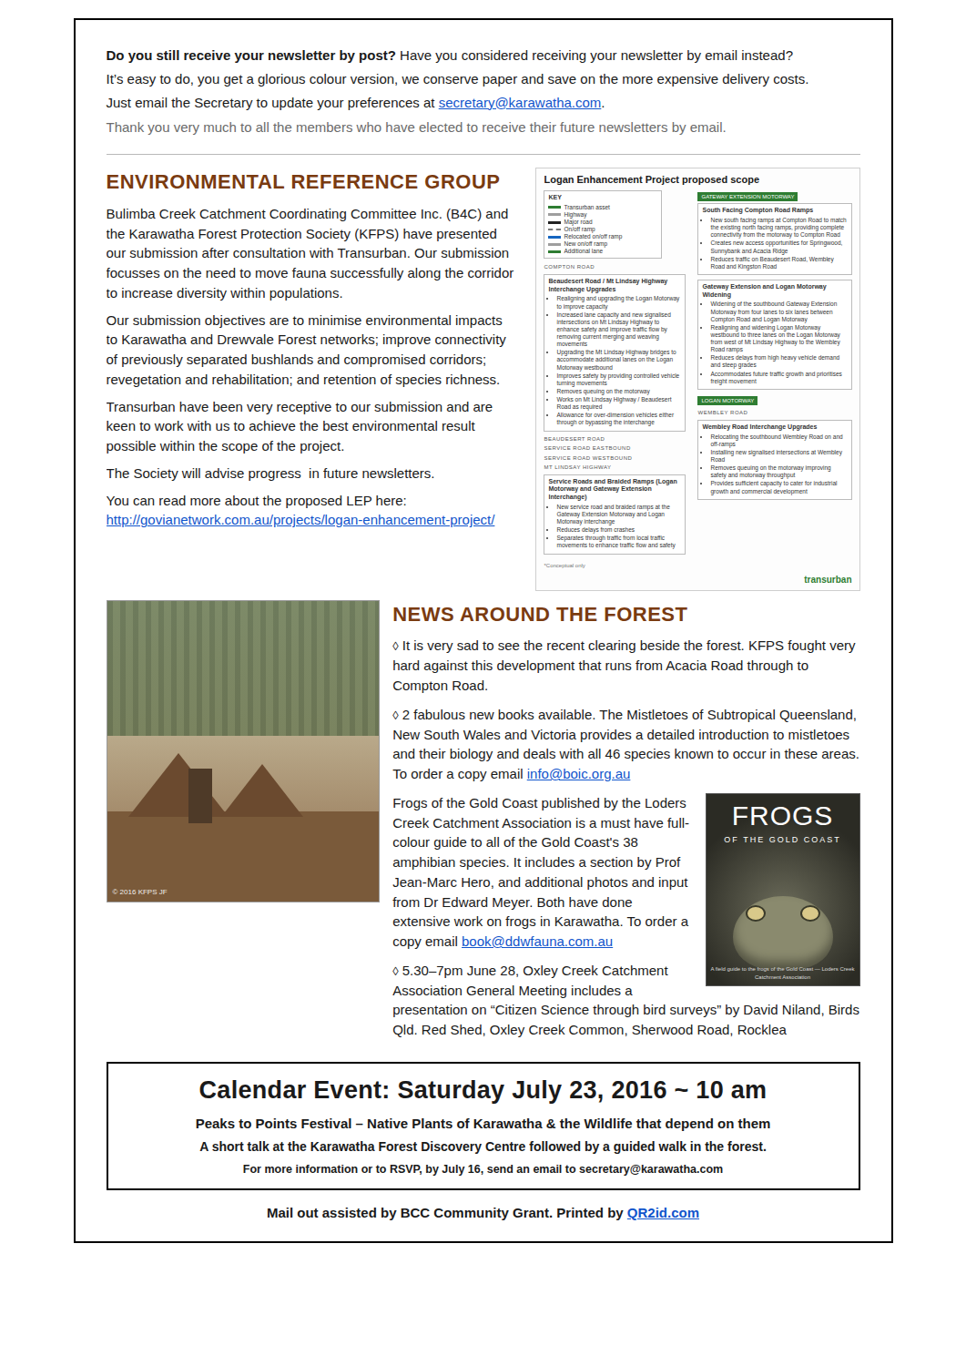Do you still receive your newsletter by post? Have you considered receiving your newsletter by email instead?
It’s easy to do, you get a glorious colour version, we conserve paper and save on the more expensive delivery costs.
Just email the Secretary to update your preferences at secretary@karawatha.com.
Thank you very much to all the members who have elected to receive their future newsletters by email.
Environmental Reference Group
Bulimba Creek Catchment Coordinating Committee Inc. (B4C) and the Karawatha Forest Protection Society (KFPS) have presented our submission after consultation with Transurban. Our submission focusses on the need to move fauna successfully along the corridor to increase diversity within populations.
Our submission objectives are to minimise environmental impacts to Karawatha and Drewvale Forest networks; improve connectivity of previously separated bushlands and compromised corridors; revegetation and rehabilitation; and retention of species richness.
Transurban have been very receptive to our submission and are keen to work with us to achieve the best environmental result possible within the scope of the project.
The Society will advise progress in future newsletters.
You can read more about the proposed LEP here:
http://govianetwork.com.au/projects/logan-enhancement-project/
Logan Enhancement Project proposed scope
KEY Transurban asset Highway Major road On/off ramp Relocated on/off ramp New on/off ramp Additional lane
COMPTON ROAD
Beaudesert Road / Mt Lindsay Highway Interchange Upgrades
Realigning and upgrading the Logan Motorway to improve capacity
Increased lane capacity and new signalised intersections on Mt Lindsay Highway to enhance safety and improve traffic flow by removing current merging and weaving movements
Upgrading the Mt Lindsay Highway bridges to accommodate additional lanes on the Logan Motorway westbound
Improves safety by providing controlled vehicle turning movements
Removes queuing on the motorway
Works on Mt Lindsay Highway / Beaudesert Road as required
Allowance for over-dimension vehicles either through or bypassing the interchange
BEAUDESERT ROAD
SERVICE ROAD EASTBOUND
SERVICE ROAD WESTBOUND
MT LINDSAY HIGHWAY
Service Roads and Braided Ramps (Logan Motorway and Gateway Extension Interchange)
New service road and braided ramps at the Gateway Extension Motorway and Logan Motorway interchange
Reduces delays from crashes
Separates through traffic from local traffic movements to enhance traffic flow and safety
GATEWAY EXTENSION MOTORWAY
South Facing Compton Road Ramps
New south facing ramps at Compton Road to match the existing north facing ramps, providing complete connectivity from the motorway to Compton Road
Creates new access opportunities for Springwood, Sunnybank and Acacia Ridge
Reduces traffic on Beaudesert Road, Wembley Road and Kingston Road
Gateway Extension and Logan Motorway Widening
Widening of the southbound Gateway Extension Motorway from four lanes to six lanes between Compton Road and Logan Motorway
Realigning and widening Logan Motorway westbound to three lanes on the Logan Motorway from west of Mt Lindsay Highway to the Wembley Road ramps
Reduces delays from high heavy vehicle demand and steep grades
Accommodates future traffic growth and prioritises freight movement
LOGAN MOTORWAY
WEMBLEY ROAD
Wembley Road Interchange Upgrades
Relocating the southbound Wembley Road on and off-ramps
Installing new signalised intersections at Wembley Road
Removes queuing on the motorway improving safety and motorway throughput
Provides sufficient capacity to cater for industrial growth and commercial development
*Conceptual only
transurban
© 2016 KFPS JF
News Around the Forest
◊ It is very sad to see the recent clearing beside the forest. KFPS fought very hard against this development that runs from Acacia Road through to Compton Road.
◊ 2 fabulous new books available. The Mistletoes of Subtropical Queensland, New South Wales and Victoria provides a detailed introduction to mistletoes and their biology and deals with all 46 species known to occur in these areas. To order a copy email info@boic.org.au
FROGS
OF THE GOLD COAST
A field guide to the frogs of the Gold Coast — Loders Creek Catchment Association
Frogs of the Gold Coast published by the Loders Creek Catchment Association is a must have full-colour guide to all of the Gold Coast's 38 amphibian species. It includes a section by Prof Jean-Marc Hero, and additional photos and input from Dr Edward Meyer. Both have done extensive work on frogs in Karawatha. To order a copy email book@ddwfauna.com.au
◊ 5.30–7pm June 28, Oxley Creek Catchment Association General Meeting includes a presentation on “Citizen Science through bird surveys” by David Niland, Birds Qld. Red Shed, Oxley Creek Common, Sherwood Road, Rocklea
Calendar Event: Saturday July 23, 2016 ~ 10 am
Peaks to Points Festival – Native Plants of Karawatha & the Wildlife that depend on them
A short talk at the Karawatha Forest Discovery Centre followed by a guided walk in the forest.
For more information or to RSVP, by July 16, send an email to secretary@karawatha.com
Mail out assisted by BCC Community Grant. Printed by QR2id.com